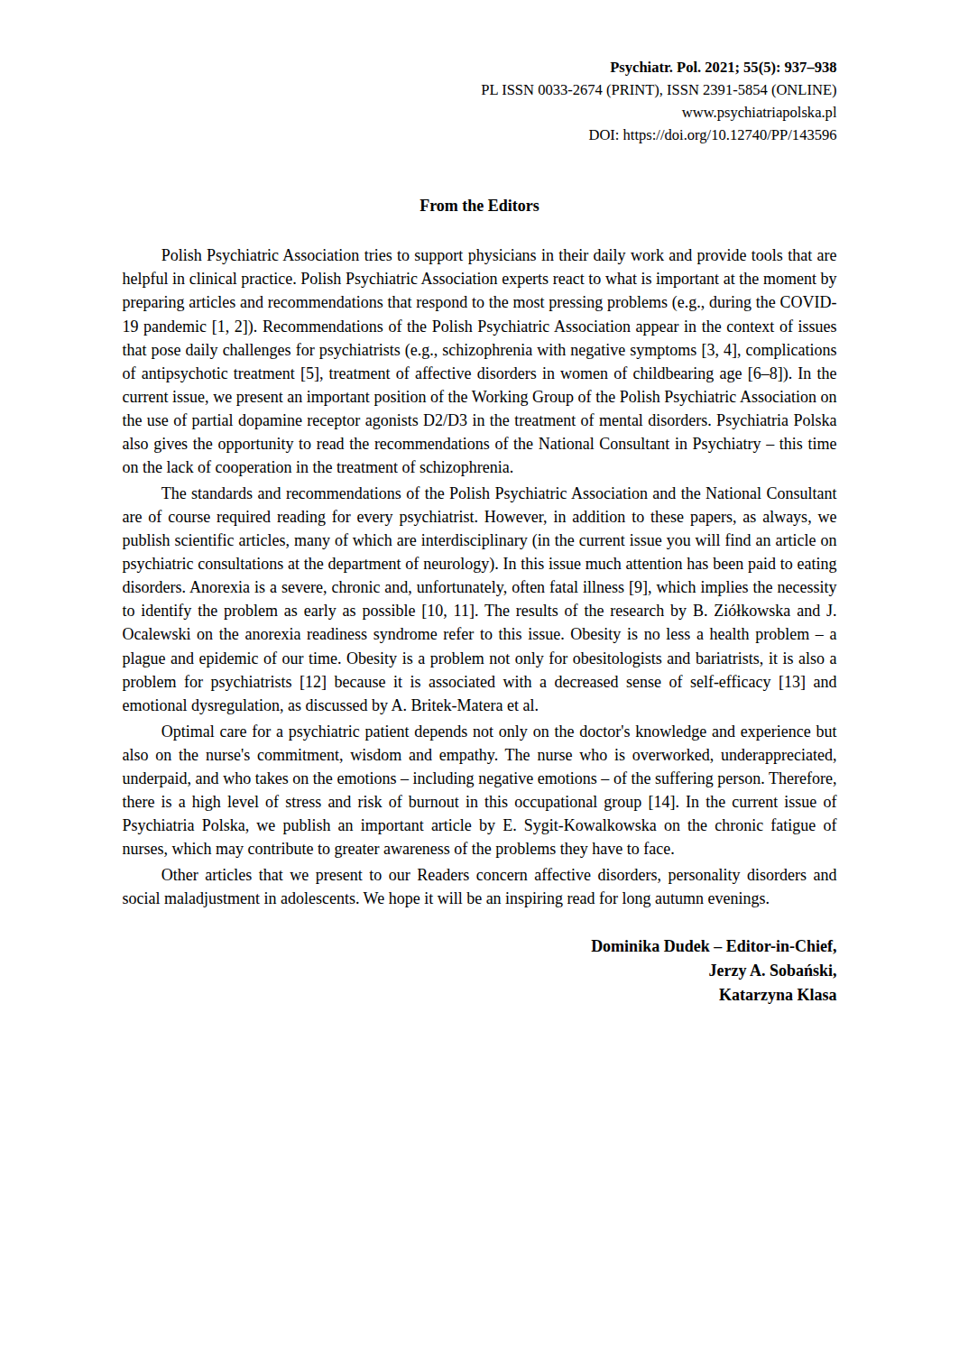Psychiatr. Pol. 2021; 55(5): 937–938
PL ISSN 0033-2674 (PRINT), ISSN 2391-5854 (ONLINE)
www.psychiatriapolska.pl
DOI: https://doi.org/10.12740/PP/143596
From the Editors
Polish Psychiatric Association tries to support physicians in their daily work and provide tools that are helpful in clinical practice. Polish Psychiatric Association experts react to what is important at the moment by preparing articles and recommendations that respond to the most pressing problems (e.g., during the COVID-19 pandemic [1, 2]). Recommendations of the Polish Psychiatric Association appear in the context of issues that pose daily challenges for psychiatrists (e.g., schizophrenia with negative symptoms [3, 4], complications of antipsychotic treatment [5], treatment of affective disorders in women of childbearing age [6–8]). In the current issue, we present an important position of the Working Group of the Polish Psychiatric Association on the use of partial dopamine receptor agonists D2/D3 in the treatment of mental disorders. Psychiatria Polska also gives the opportunity to read the recommendations of the National Consultant in Psychiatry – this time on the lack of cooperation in the treatment of schizophrenia.
The standards and recommendations of the Polish Psychiatric Association and the National Consultant are of course required reading for every psychiatrist. However, in addition to these papers, as always, we publish scientific articles, many of which are interdisciplinary (in the current issue you will find an article on psychiatric consultations at the department of neurology). In this issue much attention has been paid to eating disorders. Anorexia is a severe, chronic and, unfortunately, often fatal illness [9], which implies the necessity to identify the problem as early as possible [10, 11]. The results of the research by B. Ziółkowska and J. Ocalewski on the anorexia readiness syndrome refer to this issue. Obesity is no less a health problem – a plague and epidemic of our time. Obesity is a problem not only for obesitologists and bariatrists, it is also a problem for psychiatrists [12] because it is associated with a decreased sense of self-efficacy [13] and emotional dysregulation, as discussed by A. Britek-Matera et al.
Optimal care for a psychiatric patient depends not only on the doctor's knowledge and experience but also on the nurse's commitment, wisdom and empathy. The nurse who is overworked, underappreciated, underpaid, and who takes on the emotions – including negative emotions – of the suffering person. Therefore, there is a high level of stress and risk of burnout in this occupational group [14]. In the current issue of Psychiatria Polska, we publish an important article by E. Sygit-Kowalkowska on the chronic fatigue of nurses, which may contribute to greater awareness of the problems they have to face.
Other articles that we present to our Readers concern affective disorders, personality disorders and social maladjustment in adolescents. We hope it will be an inspiring read for long autumn evenings.
Dominika Dudek – Editor-in-Chief,
Jerzy A. Sobański,
Katarzyna Klasa